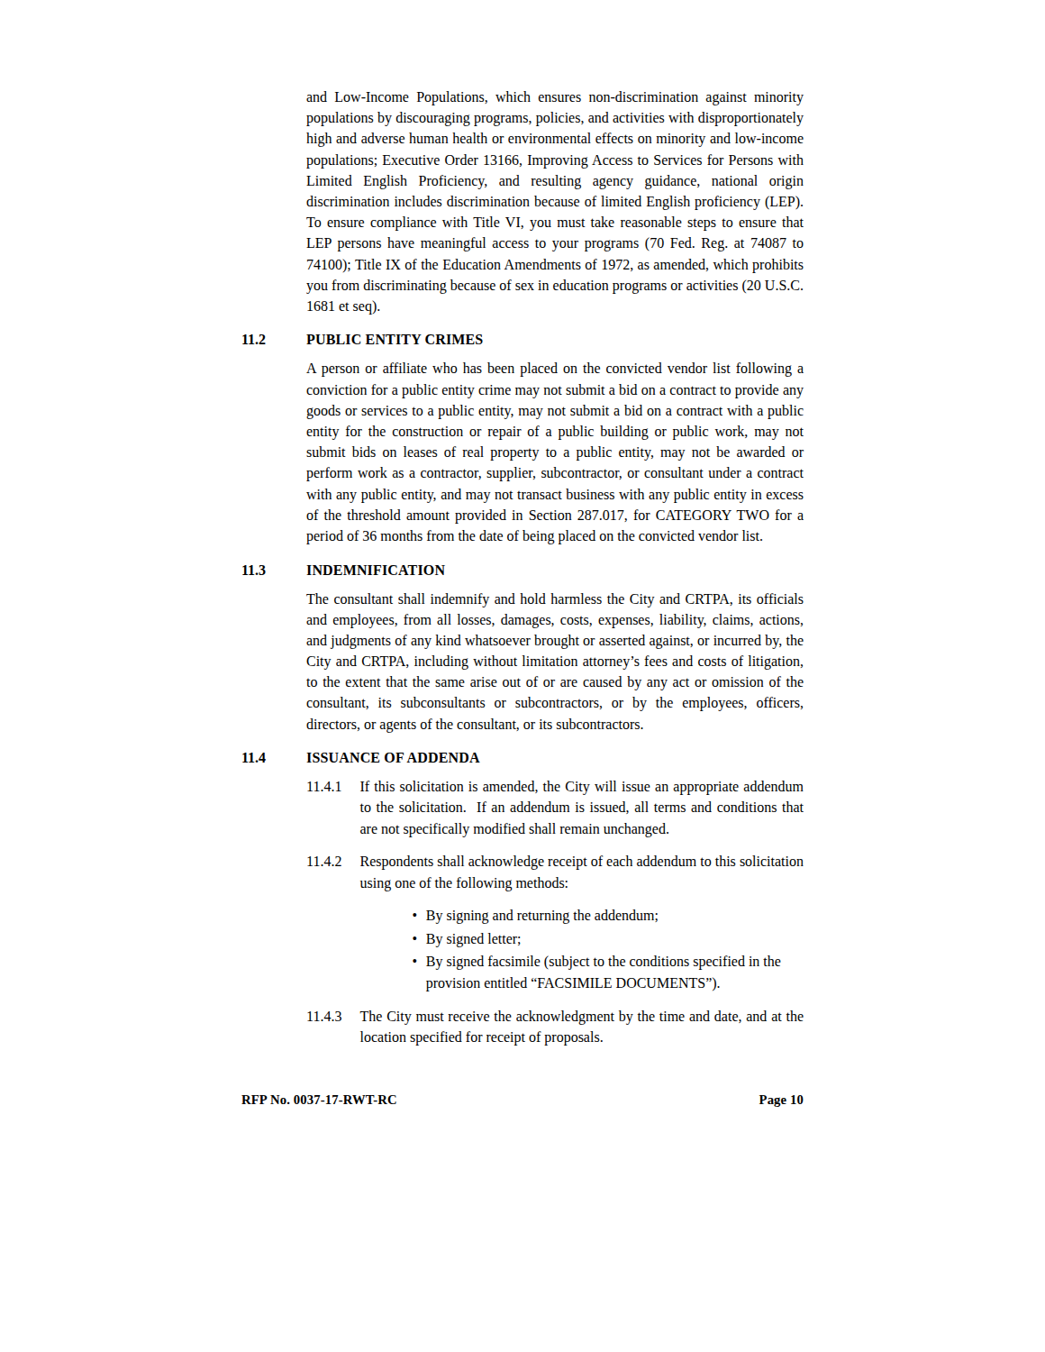and Low-Income Populations, which ensures non-discrimination against minority populations by discouraging programs, policies, and activities with disproportionately high and adverse human health or environmental effects on minority and low-income populations; Executive Order 13166, Improving Access to Services for Persons with Limited English Proficiency, and resulting agency guidance, national origin discrimination includes discrimination because of limited English proficiency (LEP). To ensure compliance with Title VI, you must take reasonable steps to ensure that LEP persons have meaningful access to your programs (70 Fed. Reg. at 74087 to 74100); Title IX of the Education Amendments of 1972, as amended, which prohibits you from discriminating because of sex in education programs or activities (20 U.S.C. 1681 et seq).
11.2
PUBLIC ENTITY CRIMES
A person or affiliate who has been placed on the convicted vendor list following a conviction for a public entity crime may not submit a bid on a contract to provide any goods or services to a public entity, may not submit a bid on a contract with a public entity for the construction or repair of a public building or public work, may not submit bids on leases of real property to a public entity, may not be awarded or perform work as a contractor, supplier, subcontractor, or consultant under a contract with any public entity, and may not transact business with any public entity in excess of the threshold amount provided in Section 287.017, for CATEGORY TWO for a period of 36 months from the date of being placed on the convicted vendor list.
11.3
INDEMNIFICATION
The consultant shall indemnify and hold harmless the City and CRTPA, its officials and employees, from all losses, damages, costs, expenses, liability, claims, actions, and judgments of any kind whatsoever brought or asserted against, or incurred by, the City and CRTPA, including without limitation attorney’s fees and costs of litigation, to the extent that the same arise out of or are caused by any act or omission of the consultant, its subconsultants or subcontractors, or by the employees, officers, directors, or agents of the consultant, or its subcontractors.
11.4
ISSUANCE OF ADDENDA
11.4.1
If this solicitation is amended, the City will issue an appropriate addendum to the solicitation. If an addendum is issued, all terms and conditions that are not specifically modified shall remain unchanged.
11.4.2
Respondents shall acknowledge receipt of each addendum to this solicitation using one of the following methods:
By signing and returning the addendum;
By signed letter;
By signed facsimile (subject to the conditions specified in the provision entitled “FACSIMILE DOCUMENTS”).
11.4.3
The City must receive the acknowledgment by the time and date, and at the location specified for receipt of proposals.
RFP No. 0037-17-RWT-RC
Page 10